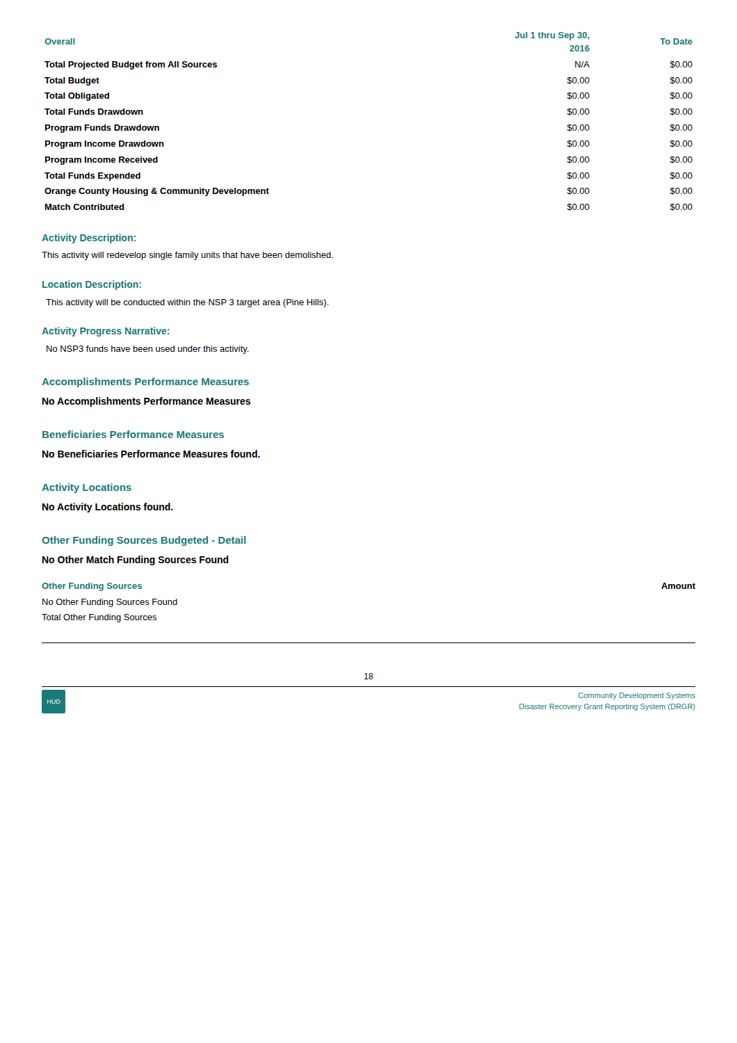| Overall | Jul 1 thru Sep 30, 2016 | To Date |
| --- | --- | --- |
| Total Projected Budget from All Sources | N/A | $0.00 |
| Total Budget | $0.00 | $0.00 |
| Total Obligated | $0.00 | $0.00 |
| Total Funds Drawdown | $0.00 | $0.00 |
| Program Funds Drawdown | $0.00 | $0.00 |
| Program Income Drawdown | $0.00 | $0.00 |
| Program Income Received | $0.00 | $0.00 |
| Total Funds Expended | $0.00 | $0.00 |
| Orange County Housing & Community Development | $0.00 | $0.00 |
| Match Contributed | $0.00 | $0.00 |
Activity Description:
This activity will redevelop single family units that have been demolished.
Location Description:
This activity will be conducted within the NSP 3 target area (Pine Hills).
Activity Progress Narrative:
No NSP3 funds have been used under this activity.
Accomplishments Performance Measures
No Accomplishments Performance Measures
Beneficiaries Performance Measures
No Beneficiaries Performance Measures found.
Activity Locations
No Activity Locations found.
Other Funding Sources Budgeted - Detail
No Other Match Funding Sources Found
Other Funding Sources Amount
No Other Funding Sources Found
Total Other Funding Sources
18
HUD
Community Development Systems
Disaster Recovery Grant Reporting System (DRGR)